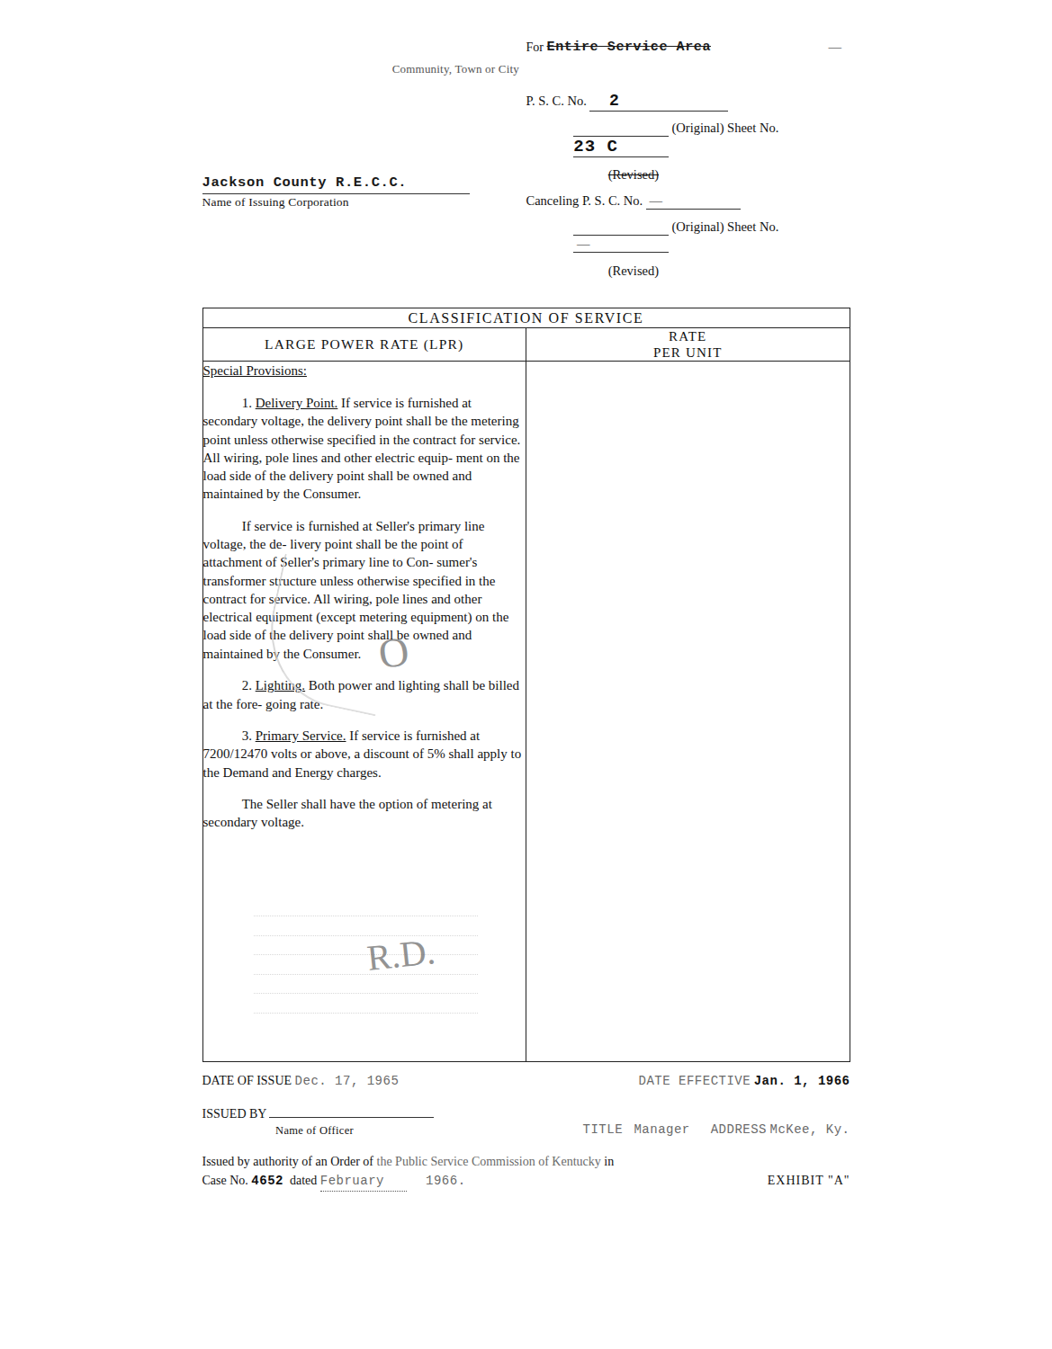Jackson County R.E.C.C.
Name of Issuing Corporation
For Entire Service Area —
Community, Town or City
P. S. C. No. 2
(Original) Sheet No. 23 C
(Revised)
Canceling P. S. C. No. —
(Original) Sheet No. —
(Revised)
| CLASSIFICATION OF SERVICE |
| --- |
| LARGE POWER RATE (LPR) | RATE PER UNIT |
| Special Provisions: 1. Delivery Point. If service is furnished at secondary voltage, the delivery point shall be the metering point unless otherwise specified in the contract for service. All wiring, pole lines and other electric equip‑ ment on the load side of the delivery point shall be owned and maintained by the Consumer. If service is furnished at Seller's primary line voltage, the de‑ livery point shall be the point of attachment of Seller's primary line to Con‑ sumer's transformer structure unless otherwise specified in the contract for service. All wiring, pole lines and other electrical equipment (except metering equipment) on the load side of the delivery point shall be owned and maintained by the Consumer. 2. Lighting. Both power and lighting shall be billed at the fore‑ going rate. 3. Primary Service. If service is furnished at 7200/12470 volts or above, a discount of 5% shall apply to the Demand and Energy charges. The Seller shall have the option of metering at secondary voltage. O R.D. | |
DATE OF ISSUE Dec. 17, 1965
DATE EFFECTIVE Jan. 1, 1966
ISSUED BY
Name of Officer
TITLE Manager ADDRESS McKee, Ky.
Issued by authority of an Order of the Public Service Commission of Kentucky in
Case No. 4652 dated February 1966. EXHIBIT "A"